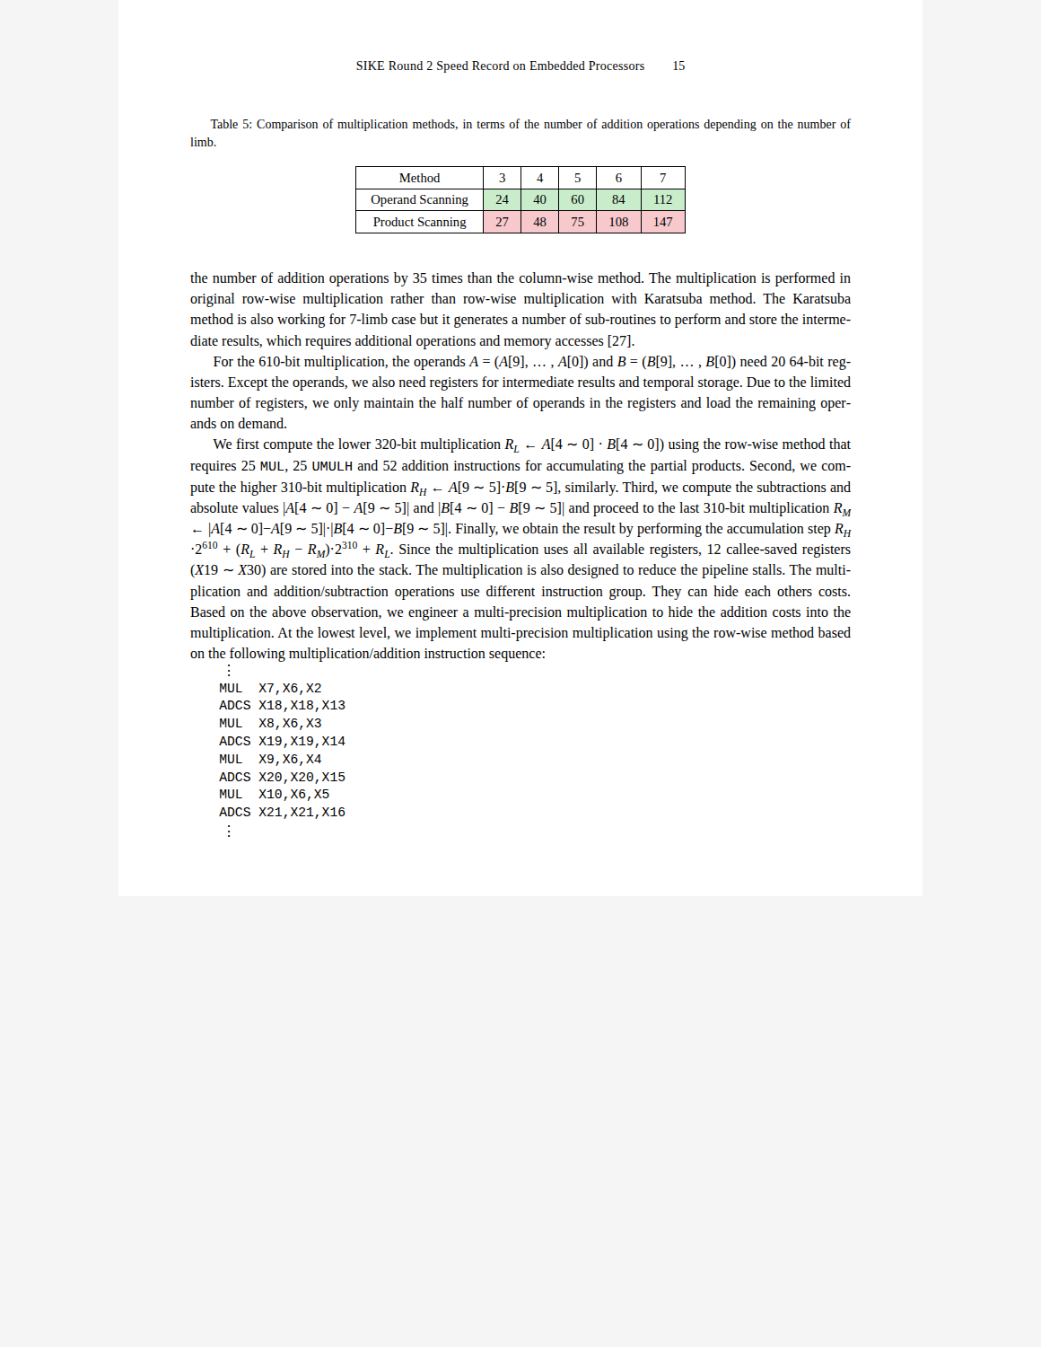SIKE Round 2 Speed Record on Embedded Processors 15
Table 5: Comparison of multiplication methods, in terms of the number of addition operations depending on the number of limb.
| Method | 3 | 4 | 5 | 6 | 7 |
| --- | --- | --- | --- | --- | --- |
| Operand Scanning | 24 | 40 | 60 | 84 | 112 |
| Product Scanning | 27 | 48 | 75 | 108 | 147 |
the number of addition operations by 35 times than the column-wise method. The multiplication is performed in original row-wise multiplication rather than row-wise multiplication with Karatsuba method. The Karatsuba method is also working for 7-limb case but it generates a number of sub-routines to perform and store the intermediate results, which requires additional operations and memory accesses [27].
For the 610-bit multiplication, the operands A = (A[9], … , A[0]) and B = (B[9], … , B[0]) need 20 64-bit registers. Except the operands, we also need registers for intermediate results and temporal storage. Due to the limited number of registers, we only maintain the half number of operands in the registers and load the remaining operands on demand.
We first compute the lower 320-bit multiplication RL ← A[4 ∼ 0] · B[4 ∼ 0]) using the row-wise method that requires 25 MUL, 25 UMULH and 52 addition instructions for accumulating the partial products. Second, we compute the higher 310-bit multiplication RH ← A[9 ∼ 5]·B[9 ∼ 5], similarly. Third, we compute the subtractions and absolute values |A[4 ∼ 0] − A[9 ∼ 5]| and |B[4 ∼ 0] − B[9 ∼ 5]| and proceed to the last 310-bit multiplication RM ← |A[4 ∼ 0]−A[9 ∼ 5]|·|B[4 ∼ 0]−B[9 ∼ 5]|. Finally, we obtain the result by performing the accumulation step RH ·2610 + (RL + RH − RM)·2310 + RL. Since the multiplication uses all available registers, 12 callee-saved registers (X19 ∼ X30) are stored into the stack. The multiplication is also designed to reduce the pipeline stalls. The multiplication and addition/subtraction operations use different instruction group. They can hide each others costs. Based on the above observation, we engineer a multi-precision multiplication to hide the addition costs into the multiplication. At the lowest level, we implement multi-precision multiplication using the row-wise method based on the following multiplication/addition instruction sequence:
⋮
MUL  X7,X6,X2
ADCS X18,X18,X13
MUL  X8,X6,X3
ADCS X19,X19,X14
MUL  X9,X6,X4
ADCS X20,X20,X15
MUL  X10,X6,X5
ADCS X21,X21,X16
⋮